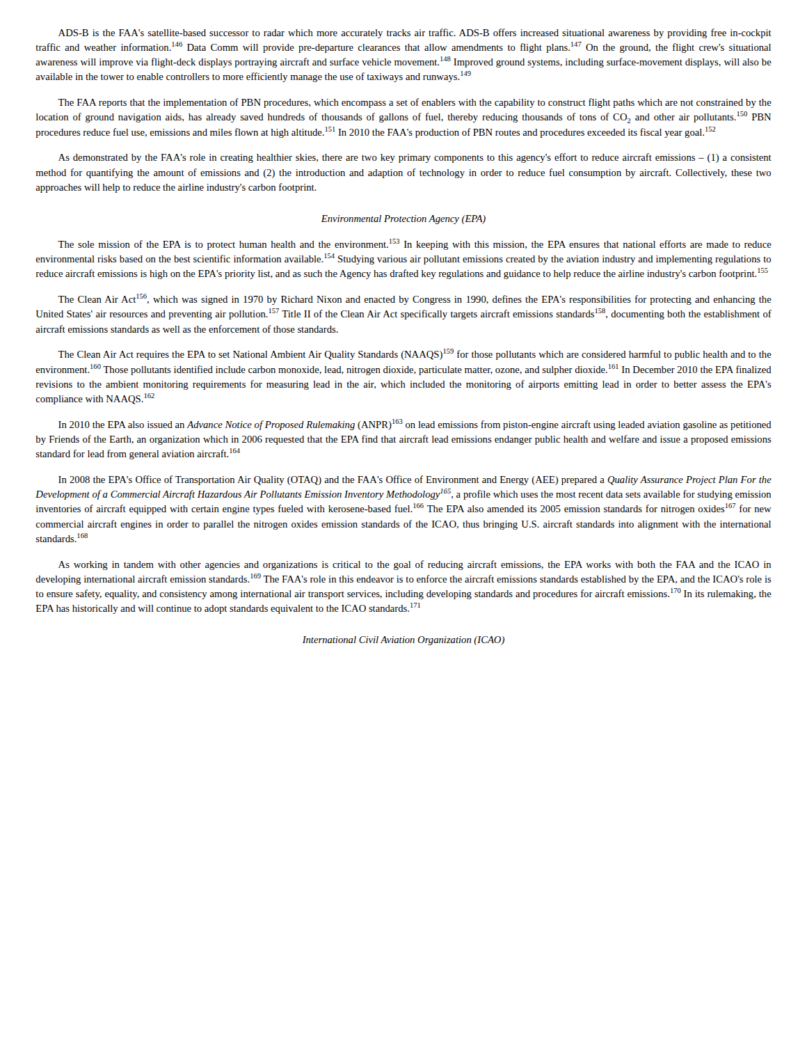ADS-B is the FAA's satellite-based successor to radar which more accurately tracks air traffic. ADS-B offers increased situational awareness by providing free in-cockpit traffic and weather information.146 Data Comm will provide pre-departure clearances that allow amendments to flight plans.147 On the ground, the flight crew's situational awareness will improve via flight-deck displays portraying aircraft and surface vehicle movement.148 Improved ground systems, including surface-movement displays, will also be available in the tower to enable controllers to more efficiently manage the use of taxiways and runways.149
The FAA reports that the implementation of PBN procedures, which encompass a set of enablers with the capability to construct flight paths which are not constrained by the location of ground navigation aids, has already saved hundreds of thousands of gallons of fuel, thereby reducing thousands of tons of CO2 and other air pollutants.150 PBN procedures reduce fuel use, emissions and miles flown at high altitude.151 In 2010 the FAA's production of PBN routes and procedures exceeded its fiscal year goal.152
As demonstrated by the FAA's role in creating healthier skies, there are two key primary components to this agency's effort to reduce aircraft emissions – (1) a consistent method for quantifying the amount of emissions and (2) the introduction and adaption of technology in order to reduce fuel consumption by aircraft. Collectively, these two approaches will help to reduce the airline industry's carbon footprint.
Environmental Protection Agency (EPA)
The sole mission of the EPA is to protect human health and the environment.153 In keeping with this mission, the EPA ensures that national efforts are made to reduce environmental risks based on the best scientific information available.154 Studying various air pollutant emissions created by the aviation industry and implementing regulations to reduce aircraft emissions is high on the EPA's priority list, and as such the Agency has drafted key regulations and guidance to help reduce the airline industry's carbon footprint.155
The Clean Air Act156, which was signed in 1970 by Richard Nixon and enacted by Congress in 1990, defines the EPA's responsibilities for protecting and enhancing the United States' air resources and preventing air pollution.157 Title II of the Clean Air Act specifically targets aircraft emissions standards158, documenting both the establishment of aircraft emissions standards as well as the enforcement of those standards.
The Clean Air Act requires the EPA to set National Ambient Air Quality Standards (NAAQS)159 for those pollutants which are considered harmful to public health and to the environment.160 Those pollutants identified include carbon monoxide, lead, nitrogen dioxide, particulate matter, ozone, and sulpher dioxide.161 In December 2010 the EPA finalized revisions to the ambient monitoring requirements for measuring lead in the air, which included the monitoring of airports emitting lead in order to better assess the EPA's compliance with NAAQS.162
In 2010 the EPA also issued an Advance Notice of Proposed Rulemaking (ANPR)163 on lead emissions from piston-engine aircraft using leaded aviation gasoline as petitioned by Friends of the Earth, an organization which in 2006 requested that the EPA find that aircraft lead emissions endanger public health and welfare and issue a proposed emissions standard for lead from general aviation aircraft.164
In 2008 the EPA's Office of Transportation Air Quality (OTAQ) and the FAA's Office of Environment and Energy (AEE) prepared a Quality Assurance Project Plan For the Development of a Commercial Aircraft Hazardous Air Pollutants Emission Inventory Methodology165, a profile which uses the most recent data sets available for studying emission inventories of aircraft equipped with certain engine types fueled with kerosene-based fuel.166 The EPA also amended its 2005 emission standards for nitrogen oxides167 for new commercial aircraft engines in order to parallel the nitrogen oxides emission standards of the ICAO, thus bringing U.S. aircraft standards into alignment with the international standards.168
As working in tandem with other agencies and organizations is critical to the goal of reducing aircraft emissions, the EPA works with both the FAA and the ICAO in developing international aircraft emission standards.169 The FAA's role in this endeavor is to enforce the aircraft emissions standards established by the EPA, and the ICAO's role is to ensure safety, equality, and consistency among international air transport services, including developing standards and procedures for aircraft emissions.170 In its rulemaking, the EPA has historically and will continue to adopt standards equivalent to the ICAO standards.171
International Civil Aviation Organization (ICAO)